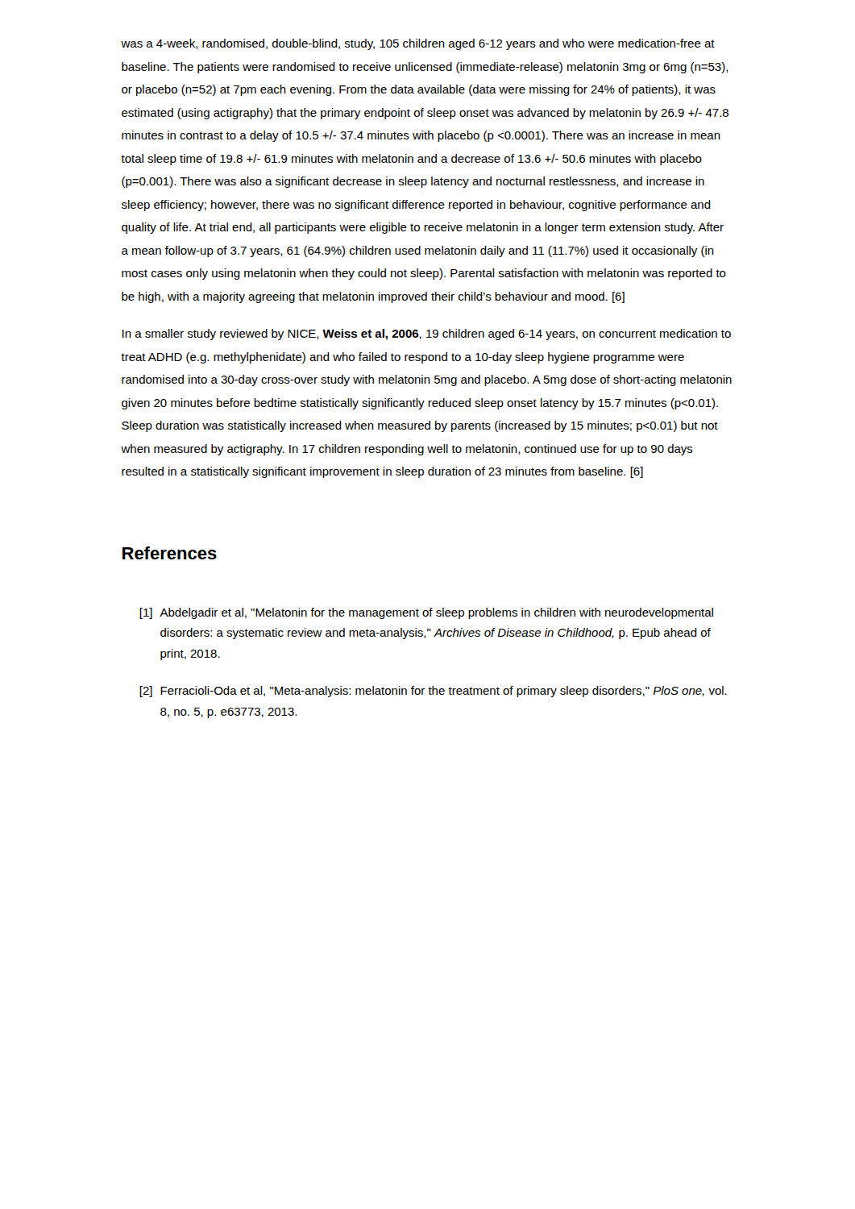was a 4-week, randomised, double-blind, study, 105 children aged 6-12 years and who were medication-free at baseline. The patients were randomised to receive unlicensed (immediate-release) melatonin 3mg or 6mg (n=53), or placebo (n=52) at 7pm each evening. From the data available (data were missing for 24% of patients), it was estimated (using actigraphy) that the primary endpoint of sleep onset was advanced by melatonin by 26.9 +/- 47.8 minutes in contrast to a delay of 10.5 +/- 37.4 minutes with placebo (p <0.0001). There was an increase in mean total sleep time of 19.8 +/- 61.9 minutes with melatonin and a decrease of 13.6 +/- 50.6 minutes with placebo (p=0.001). There was also a significant decrease in sleep latency and nocturnal restlessness, and increase in sleep efficiency; however, there was no significant difference reported in behaviour, cognitive performance and quality of life. At trial end, all participants were eligible to receive melatonin in a longer term extension study. After a mean follow-up of 3.7 years, 61 (64.9%) children used melatonin daily and 11 (11.7%) used it occasionally (in most cases only using melatonin when they could not sleep). Parental satisfaction with melatonin was reported to be high, with a majority agreeing that melatonin improved their child’s behaviour and mood. [6]
In a smaller study reviewed by NICE, Weiss et al, 2006, 19 children aged 6-14 years, on concurrent medication to treat ADHD (e.g. methylphenidate) and who failed to respond to a 10-day sleep hygiene programme were randomised into a 30-day cross-over study with melatonin 5mg and placebo. A 5mg dose of short-acting melatonin given 20 minutes before bedtime statistically significantly reduced sleep onset latency by 15.7 minutes (p<0.01). Sleep duration was statistically increased when measured by parents (increased by 15 minutes; p<0.01) but not when measured by actigraphy. In 17 children responding well to melatonin, continued use for up to 90 days resulted in a statistically significant improvement in sleep duration of 23 minutes from baseline. [6]
References
Abdelgadir et al, "Melatonin for the management of sleep problems in children with neurodevelopmental disorders: a systematic review and meta-analysis," Archives of Disease in Childhood, p. Epub ahead of print, 2018.
Ferracioli-Oda et al, "Meta-analysis: melatonin for the treatment of primary sleep disorders," PloS one, vol. 8, no. 5, p. e63773, 2013.